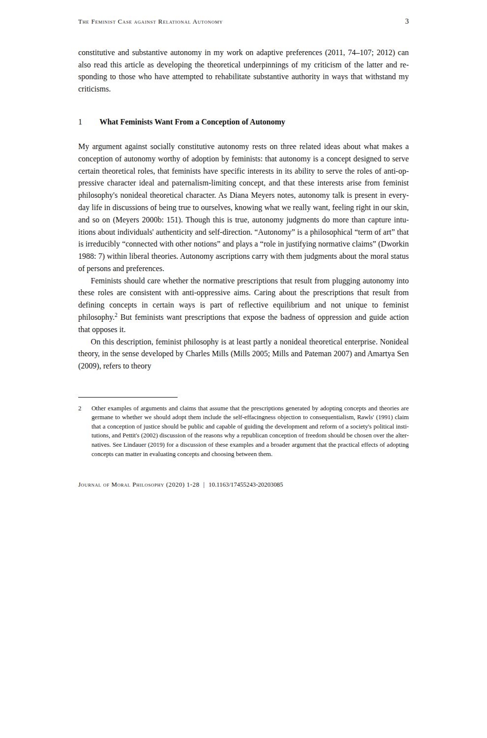The Feminist Case against Relational Autonomy 3
constitutive and substantive autonomy in my work on adaptive preferences (2011, 74–107; 2012) can also read this article as developing the theoretical underpinnings of my criticism of the latter and responding to those who have attempted to rehabilitate substantive authority in ways that withstand my criticisms.
1 What Feminists Want From a Conception of Autonomy
My argument against socially constitutive autonomy rests on three related ideas about what makes a conception of autonomy worthy of adoption by feminists: that autonomy is a concept designed to serve certain theoretical roles, that feminists have specific interests in its ability to serve the roles of anti-oppressive character ideal and paternalism-limiting concept, and that these interests arise from feminist philosophy's nonideal theoretical character. As Diana Meyers notes, autonomy talk is present in everyday life in discussions of being true to ourselves, knowing what we really want, feeling right in our skin, and so on (Meyers 2000b: 151). Though this is true, autonomy judgments do more than capture intuitions about individuals' authenticity and self-direction. “Autonomy” is a philosophical “term of art” that is irreducibly “connected with other notions” and plays a “role in justifying normative claims” (Dworkin 1988: 7) within liberal theories. Autonomy ascriptions carry with them judgments about the moral status of persons and preferences.
Feminists should care whether the normative prescriptions that result from plugging autonomy into these roles are consistent with anti-oppressive aims. Caring about the prescriptions that result from defining concepts in certain ways is part of reflective equilibrium and not unique to feminist philosophy.2 But feminists want prescriptions that expose the badness of oppression and guide action that opposes it.
On this description, feminist philosophy is at least partly a nonideal theoretical enterprise. Nonideal theory, in the sense developed by Charles Mills (Mills 2005; Mills and Pateman 2007) and Amartya Sen (2009), refers to theory
2 Other examples of arguments and claims that assume that the prescriptions generated by adopting concepts and theories are germane to whether we should adopt them include the self-effacingness objection to consequentialism, Rawls' (1991) claim that a conception of justice should be public and capable of guiding the development and reform of a society's political institutions, and Pettit's (2002) discussion of the reasons why a republican conception of freedom should be chosen over the alternatives. See Lindauer (2019) for a discussion of these examples and a broader argument that the practical effects of adopting concepts can matter in evaluating concepts and choosing between them.
Journal of Moral Philosophy (2020) 1-28 | 10.1163/17455243-20203085